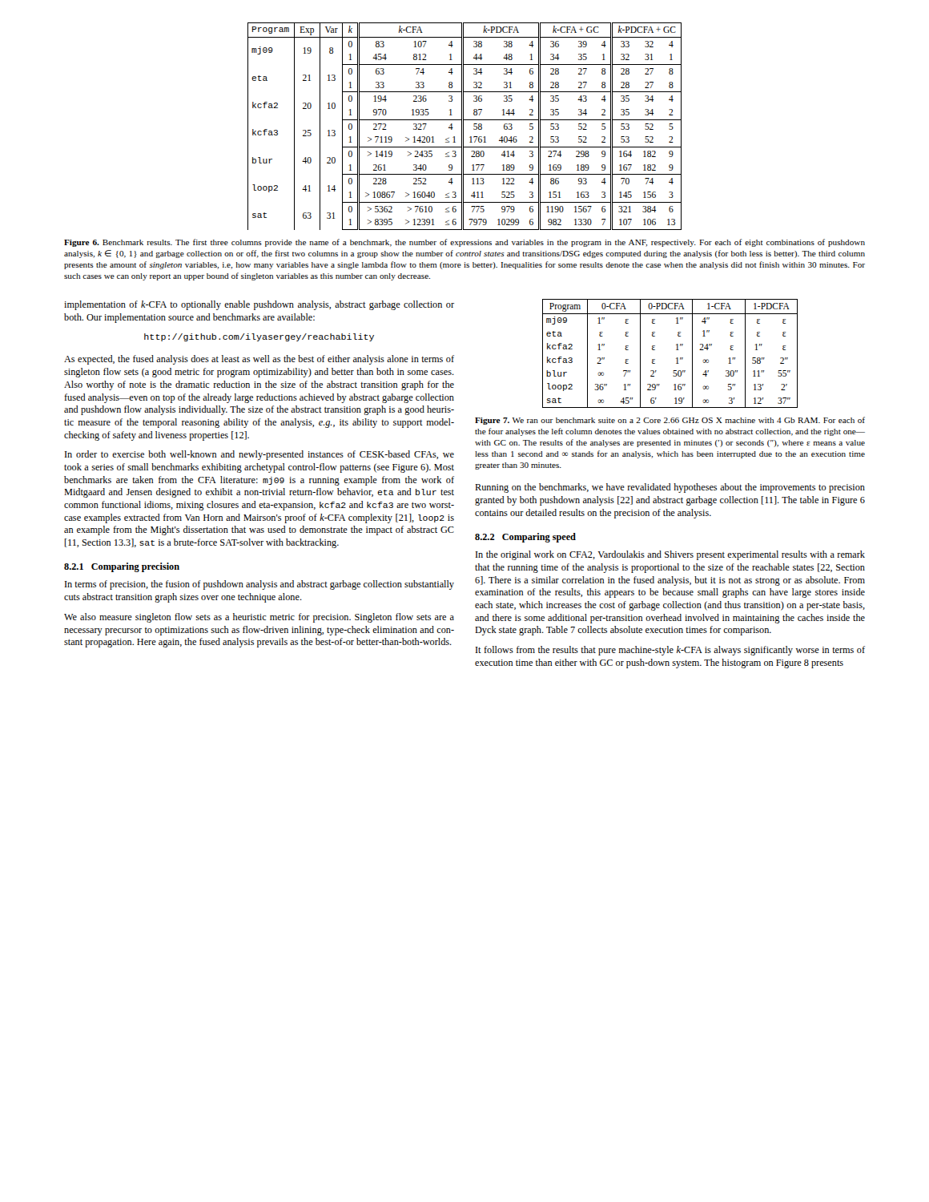| Program | Exp | Var | k | k -CFA | k -PDCFA | k -CFA + GC | k -PDCFA + GC |
| mj09 | 19 | 8 | 0 | 83 | 107 | 4 | 38 | 38 | 4 | 36 | 39 | 4 | 33 | 32 | 4 |
| 1 | 454 | 812 | 1 | 44 | 48 | 1 | 34 | 35 | 1 | 32 | 31 | 1 |
| eta | 21 | 13 | 0 | 63 | 74 | 4 | 34 | 34 | 6 | 28 | 27 | 8 | 28 | 27 | 8 |
| 1 | 33 | 33 | 8 | 32 | 31 | 8 | 28 | 27 | 8 | 28 | 27 | 8 |
| kcfa2 | 20 | 10 | 0 | 194 | 236 | 3 | 36 | 35 | 4 | 35 | 43 | 4 | 35 | 34 | 4 |
| 1 | 970 | 1935 | 1 | 87 | 144 | 2 | 35 | 34 | 2 | 35 | 34 | 2 |
| kcfa3 | 25 | 13 | 0 | 272 | 327 | 4 | 58 | 63 | 5 | 53 | 52 | 5 | 53 | 52 | 5 |
| 1 | > 7119 | > 14201 | ≤ 1 | 1761 | 4046 | 2 | 53 | 52 | 2 | 53 | 52 | 2 |
| blur | 40 | 20 | 0 | > 1419 | > 2435 | ≤ 3 | 280 | 414 | 3 | 274 | 298 | 9 | 164 | 182 | 9 |
| 1 | 261 | 340 | 9 | 177 | 189 | 9 | 169 | 189 | 9 | 167 | 182 | 9 |
| loop2 | 41 | 14 | 0 | 228 | 252 | 4 | 113 | 122 | 4 | 86 | 93 | 4 | 70 | 74 | 4 |
| 1 | > 10867 | > 16040 | ≤ 3 | 411 | 525 | 3 | 151 | 163 | 3 | 145 | 156 | 3 |
| sat | 63 | 31 | 0 | > 5362 | > 7610 | ≤ 6 | 775 | 979 | 6 | 1190 | 1567 | 6 | 321 | 384 | 6 |
| 1 | > 8395 | > 12391 | ≤ 6 | 7979 | 10299 | 6 | 982 | 1330 | 7 | 107 | 106 | 13 |
Figure 6. Benchmark results. The first three columns provide the name of a benchmark, the number of expressions and variables in the program in the ANF, respectively. For each of eight combinations of pushdown analysis, k ∈ {0, 1} and garbage collection on or off, the first two columns in a group show the number of control states and transitions/DSG edges computed during the analysis (for both less is better). The third column presents the amount of singleton variables, i.e, how many variables have a single lambda flow to them (more is better). Inequalities for some results denote the case when the analysis did not finish within 30 minutes. For such cases we can only report an upper bound of singleton variables as this number can only decrease.
implementation of k-CFA to optionally enable pushdown analysis, abstract garbage collection or both. Our implementation source and benchmarks are available:
http://github.com/ilyasergey/reachability
As expected, the fused analysis does at least as well as the best of either analysis alone in terms of singleton flow sets (a good metric for program optimizability) and better than both in some cases. Also worthy of note is the dramatic reduction in the size of the abstract transition graph for the fused analysis—even on top of the already large reductions achieved by abstract gabarge collection and pushdown flow analysis individually. The size of the abstract transition graph is a good heuristic measure of the temporal reasoning ability of the analysis, e.g., its ability to support model-checking of safety and liveness properties [12].
In order to exercise both well-known and newly-presented instances of CESK-based CFAs, we took a series of small benchmarks exhibiting archetypal control-flow patterns (see Figure 6). Most benchmarks are taken from the CFA literature: mj09 is a running example from the work of Midtgaard and Jensen designed to exhibit a non-trivial return-flow behavior, eta and blur test common functional idioms, mixing closures and eta-expansion, kcfa2 and kcfa3 are two worst-case examples extracted from Van Horn and Mairson's proof of k-CFA complexity [21], loop2 is an example from the Might's dissertation that was used to demonstrate the impact of abstract GC [11, Section 13.3], sat is a brute-force SAT-solver with backtracking.
8.2.1 Comparing precision
In terms of precision, the fusion of pushdown analysis and abstract garbage collection substantially cuts abstract transition graph sizes over one technique alone.
We also measure singleton flow sets as a heuristic metric for precision. Singleton flow sets are a necessary precursor to optimizations such as flow-driven inlining, type-check elimination and constant propagation. Here again, the fused analysis prevails as the best-of-or better-than-both-worlds.
| Program | 0-CFA | 0-PDCFA | 1-CFA | 1-PDCFA |
| mj09 | 1″ | ε | ε | 1″ | 4″ | ε | ε | ε |
| eta | ε | ε | ε | ε | 1″ | ε | ε | ε |
| kcfa2 | 1″ | ε | ε | 1″ | 24″ | ε | 1″ | ε |
| kcfa3 | 2″ | ε | ε | 1″ | ∞ | 1″ | 58″ | 2″ |
| blur | ∞ | 7″ | 2′ | 50″ | 4′ | 30″ | 11″ | 55″ |
| loop2 | 36″ | 1″ | 29″ | 16″ | ∞ | 5″ | 13′ | 2′ |
| sat | ∞ | 45″ | 6′ | 19′ | ∞ | 3′ | 12′ | 37″ |
Figure 7. We ran our benchmark suite on a 2 Core 2.66 GHz OS X machine with 4 Gb RAM. For each of the four analyses the left column denotes the values obtained with no abstract collection, and the right one—with GC on. The results of the analyses are presented in minutes (′) or seconds (″), where ε means a value less than 1 second and ∞ stands for an analysis, which has been interrupted due to the an execution time greater than 30 minutes.
Running on the benchmarks, we have revalidated hypotheses about the improvements to precision granted by both pushdown analysis [22] and abstract garbage collection [11]. The table in Figure 6 contains our detailed results on the precision of the analysis.
8.2.2 Comparing speed
In the original work on CFA2, Vardoulakis and Shivers present experimental results with a remark that the running time of the analysis is proportional to the size of the reachable states [22, Section 6]. There is a similar correlation in the fused analysis, but it is not as strong or as absolute. From examination of the results, this appears to be because small graphs can have large stores inside each state, which increases the cost of garbage collection (and thus transition) on a per-state basis, and there is some additional per-transition overhead involved in maintaining the caches inside the Dyck state graph. Table 7 collects absolute execution times for comparison.
It follows from the results that pure machine-style k-CFA is always significantly worse in terms of execution time than either with GC or push-down system. The histogram on Figure 8 presents